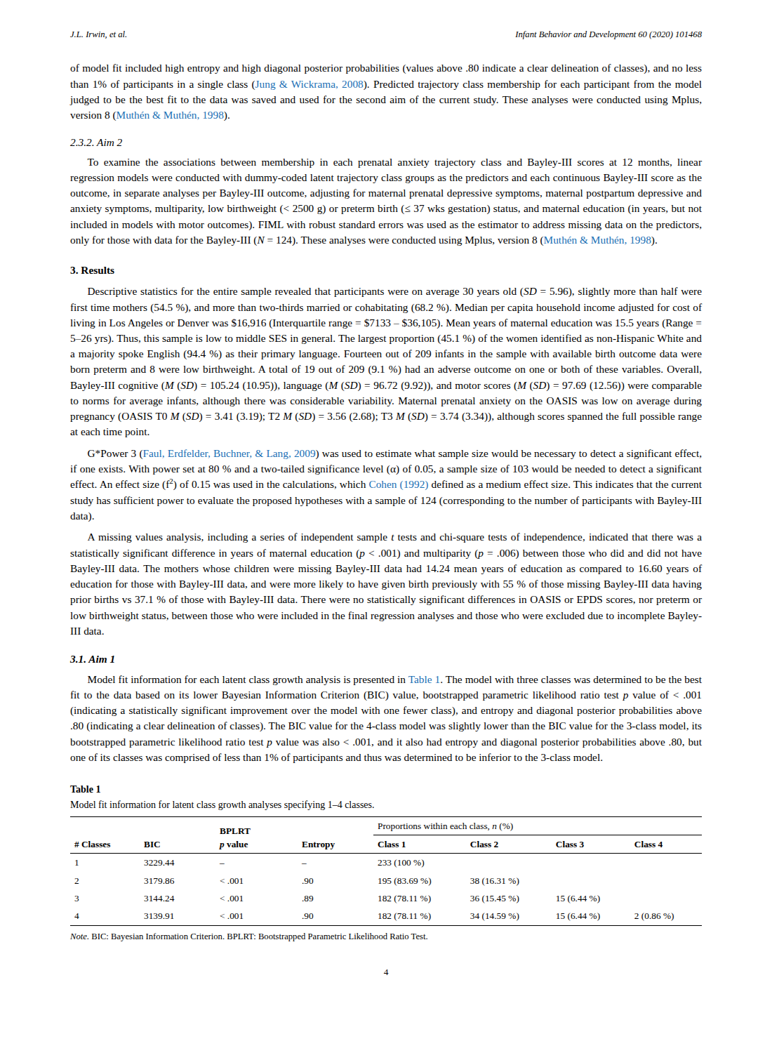J.L. Irwin, et al.
Infant Behavior and Development 60 (2020) 101468
of model fit included high entropy and high diagonal posterior probabilities (values above .80 indicate a clear delineation of classes), and no less than 1% of participants in a single class (Jung & Wickrama, 2008). Predicted trajectory class membership for each participant from the model judged to be the best fit to the data was saved and used for the second aim of the current study. These analyses were conducted using Mplus, version 8 (Muthén & Muthén, 1998).
2.3.2. Aim 2
To examine the associations between membership in each prenatal anxiety trajectory class and Bayley-III scores at 12 months, linear regression models were conducted with dummy-coded latent trajectory class groups as the predictors and each continuous Bayley-III score as the outcome, in separate analyses per Bayley-III outcome, adjusting for maternal prenatal depressive symptoms, maternal postpartum depressive and anxiety symptoms, multiparity, low birthweight (< 2500 g) or preterm birth (≤ 37 wks gestation) status, and maternal education (in years, but not included in models with motor outcomes). FIML with robust standard errors was used as the estimator to address missing data on the predictors, only for those with data for the Bayley-III (N = 124). These analyses were conducted using Mplus, version 8 (Muthén & Muthén, 1998).
3. Results
Descriptive statistics for the entire sample revealed that participants were on average 30 years old (SD = 5.96), slightly more than half were first time mothers (54.5 %), and more than two-thirds married or cohabitating (68.2 %). Median per capita household income adjusted for cost of living in Los Angeles or Denver was $16,916 (Interquartile range = $7133 – $36,105). Mean years of maternal education was 15.5 years (Range = 5–26 yrs). Thus, this sample is low to middle SES in general. The largest proportion (45.1 %) of the women identified as non-Hispanic White and a majority spoke English (94.4 %) as their primary language. Fourteen out of 209 infants in the sample with available birth outcome data were born preterm and 8 were low birthweight. A total of 19 out of 209 (9.1 %) had an adverse outcome on one or both of these variables. Overall, Bayley-III cognitive (M (SD) = 105.24 (10.95)), language (M (SD) = 96.72 (9.92)), and motor scores (M (SD) = 97.69 (12.56)) were comparable to norms for average infants, although there was considerable variability. Maternal prenatal anxiety on the OASIS was low on average during pregnancy (OASIS T0 M (SD) = 3.41 (3.19); T2 M (SD) = 3.56 (2.68); T3 M (SD) = 3.74 (3.34)), although scores spanned the full possible range at each time point.
G*Power 3 (Faul, Erdfelder, Buchner, & Lang, 2009) was used to estimate what sample size would be necessary to detect a significant effect, if one exists. With power set at 80 % and a two-tailed significance level (α) of 0.05, a sample size of 103 would be needed to detect a significant effect. An effect size (f2) of 0.15 was used in the calculations, which Cohen (1992) defined as a medium effect size. This indicates that the current study has sufficient power to evaluate the proposed hypotheses with a sample of 124 (corresponding to the number of participants with Bayley-III data).
A missing values analysis, including a series of independent sample t tests and chi-square tests of independence, indicated that there was a statistically significant difference in years of maternal education (p < .001) and multiparity (p = .006) between those who did and did not have Bayley-III data. The mothers whose children were missing Bayley-III data had 14.24 mean years of education as compared to 16.60 years of education for those with Bayley-III data, and were more likely to have given birth previously with 55 % of those missing Bayley-III data having prior births vs 37.1 % of those with Bayley-III data. There were no statistically significant differences in OASIS or EPDS scores, nor preterm or low birthweight status, between those who were included in the final regression analyses and those who were excluded due to incomplete Bayley-III data.
3.1. Aim 1
Model fit information for each latent class growth analysis is presented in Table 1. The model with three classes was determined to be the best fit to the data based on its lower Bayesian Information Criterion (BIC) value, bootstrapped parametric likelihood ratio test p value of < .001 (indicating a statistically significant improvement over the model with one fewer class), and entropy and diagonal posterior probabilities above .80 (indicating a clear delineation of classes). The BIC value for the 4-class model was slightly lower than the BIC value for the 3-class model, its bootstrapped parametric likelihood ratio test p value was also < .001, and it also had entropy and diagonal posterior probabilities above .80, but one of its classes was comprised of less than 1% of participants and thus was determined to be inferior to the 3-class model.
Table 1
Model fit information for latent class growth analyses specifying 1–4 classes.
| # Classes | BIC | BPLRT p value | Entropy | Proportions within each class, n (%) |
| --- | --- | --- | --- | --- |
| Class 1 | Class 2 | Class 3 | Class 4 |
| 1 | 3229.44 | – | – | 233 (100 %) | | | |
| 2 | 3179.86 | < .001 | .90 | 195 (83.69 %) | 38 (16.31 %) | | |
| 3 | 3144.24 | < .001 | .89 | 182 (78.11 %) | 36 (15.45 %) | 15 (6.44 %) | |
| 4 | 3139.91 | < .001 | .90 | 182 (78.11 %) | 34 (14.59 %) | 15 (6.44 %) | 2 (0.86 %) |
Note. BIC: Bayesian Information Criterion. BPLRT: Bootstrapped Parametric Likelihood Ratio Test.
4